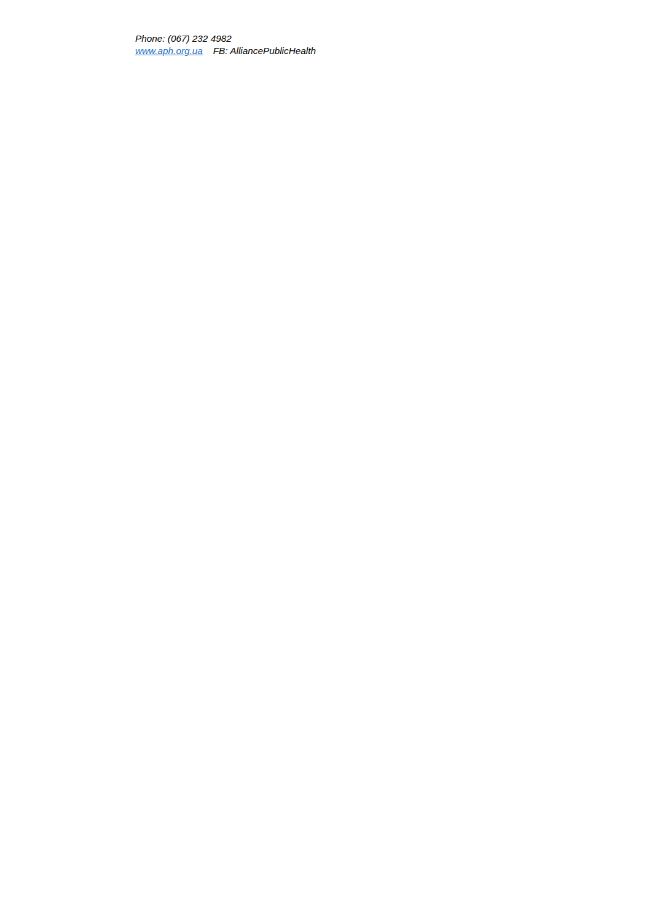Phone: (067) 232 4982
www.aph.org.ua FB: AlliancePublicHealth